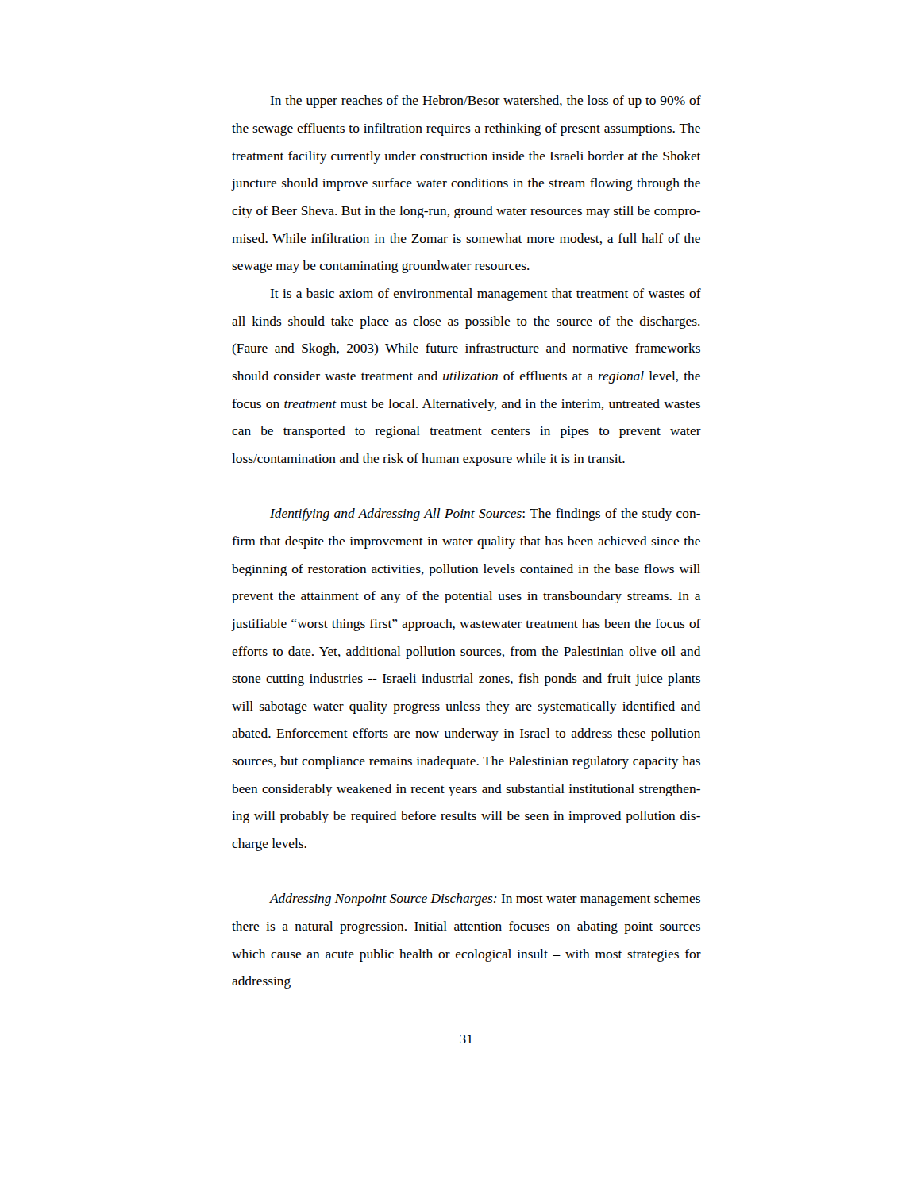In the upper reaches of the Hebron/Besor watershed, the loss of up to 90% of the sewage effluents to infiltration requires a rethinking of present assumptions. The treatment facility currently under construction inside the Israeli border at the Shoket juncture should improve surface water conditions in the stream flowing through the city of Beer Sheva. But in the long-run, ground water resources may still be compromised. While infiltration in the Zomar is somewhat more modest, a full half of the sewage may be contaminating groundwater resources.
It is a basic axiom of environmental management that treatment of wastes of all kinds should take place as close as possible to the source of the discharges. (Faure and Skogh, 2003) While future infrastructure and normative frameworks should consider waste treatment and utilization of effluents at a regional level, the focus on treatment must be local. Alternatively, and in the interim, untreated wastes can be transported to regional treatment centers in pipes to prevent water loss/contamination and the risk of human exposure while it is in transit.
Identifying and Addressing All Point Sources: The findings of the study confirm that despite the improvement in water quality that has been achieved since the beginning of restoration activities, pollution levels contained in the base flows will prevent the attainment of any of the potential uses in transboundary streams. In a justifiable “worst things first” approach, wastewater treatment has been the focus of efforts to date. Yet, additional pollution sources, from the Palestinian olive oil and stone cutting industries -- Israeli industrial zones, fish ponds and fruit juice plants will sabotage water quality progress unless they are systematically identified and abated. Enforcement efforts are now underway in Israel to address these pollution sources, but compliance remains inadequate. The Palestinian regulatory capacity has been considerably weakened in recent years and substantial institutional strengthening will probably be required before results will be seen in improved pollution discharge levels.
Addressing Nonpoint Source Discharges: In most water management schemes there is a natural progression. Initial attention focuses on abating point sources which cause an acute public health or ecological insult – with most strategies for addressing
31